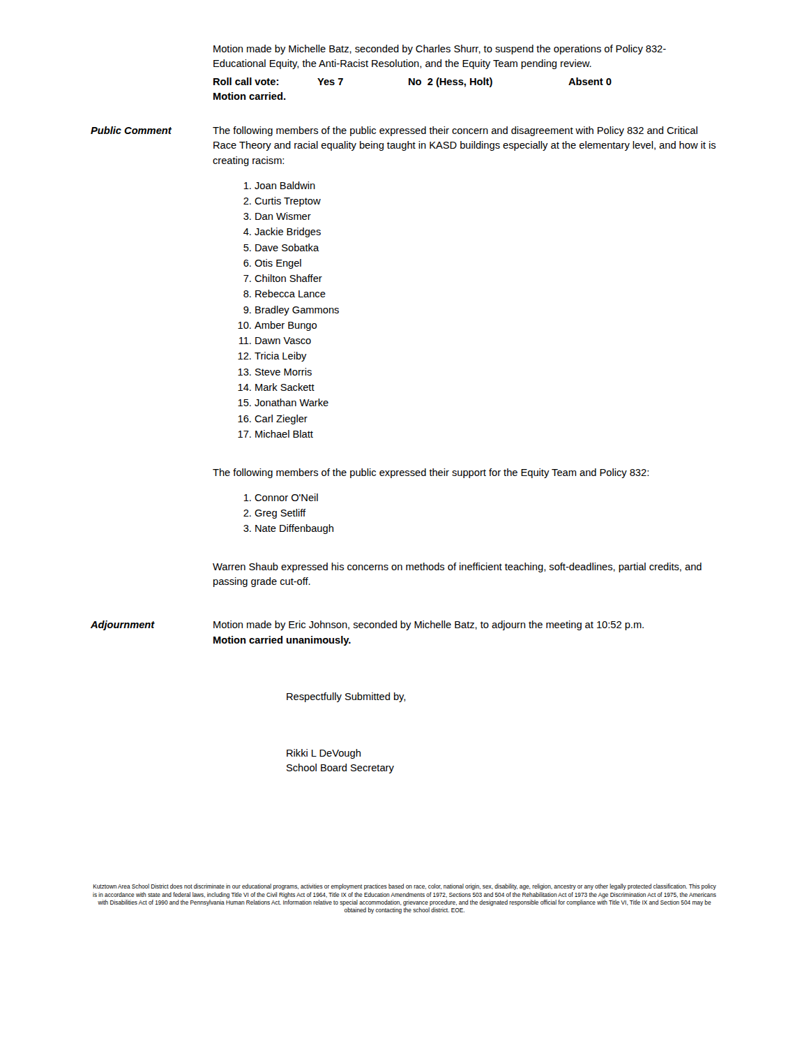Motion made by Michelle Batz, seconded by Charles Shurr, to suspend the operations of Policy 832-Educational Equity, the Anti-Racist Resolution, and the Equity Team pending review.
Roll call vote: Yes 7 No 2 (Hess, Holt) Absent 0
Motion carried.
Public Comment
The following members of the public expressed their concern and disagreement with Policy 832 and Critical Race Theory and racial equality being taught in KASD buildings especially at the elementary level, and how it is creating racism:
Joan Baldwin
Curtis Treptow
Dan Wismer
Jackie Bridges
Dave Sobatka
Otis Engel
Chilton Shaffer
Rebecca Lance
Bradley Gammons
Amber Bungo
Dawn Vasco
Tricia Leiby
Steve Morris
Mark Sackett
Jonathan Warke
Carl Ziegler
Michael Blatt
The following members of the public expressed their support for the Equity Team and Policy 832:
Connor O'Neil
Greg Setliff
Nate Diffenbaugh
Warren Shaub expressed his concerns on methods of inefficient teaching, soft-deadlines, partial credits, and passing grade cut-off.
Adjournment
Motion made by Eric Johnson, seconded by Michelle Batz, to adjourn the meeting at 10:52 p.m.
Motion carried unanimously.
Respectfully Submitted by,
Rikki L DeVough
School Board Secretary
Kutztown Area School District does not discriminate in our educational programs, activities or employment practices based on race, color, national origin, sex, disability, age, religion, ancestry or any other legally protected classification. This policy is in accordance with state and federal laws, including Title VI of the Civil Rights Act of 1964, Title IX of the Education Amendments of 1972, Sections 503 and 504 of the Rehabilitation Act of 1973 the Age Discrimination Act of 1975, the Americans with Disabilities Act of 1990 and the Pennsylvania Human Relations Act. Information relative to special accommodation, grievance procedure, and the designated responsible official for compliance with Title VI, Title IX and Section 504 may be obtained by contacting the school district. EOE.